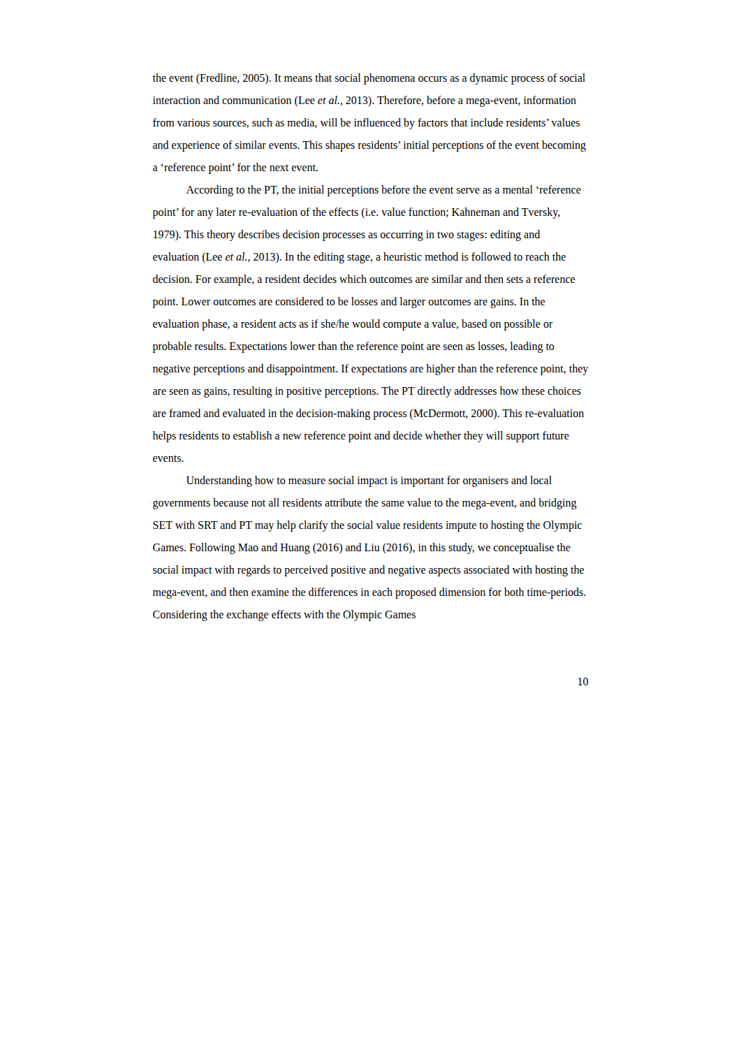the event (Fredline, 2005). It means that social phenomena occurs as a dynamic process of social interaction and communication (Lee et al., 2013). Therefore, before a mega-event, information from various sources, such as media, will be influenced by factors that include residents’ values and experience of similar events. This shapes residents’ initial perceptions of the event becoming a ‘reference point’ for the next event.
According to the PT, the initial perceptions before the event serve as a mental ‘reference point’ for any later re-evaluation of the effects (i.e. value function; Kahneman and Tversky, 1979). This theory describes decision processes as occurring in two stages: editing and evaluation (Lee et al., 2013). In the editing stage, a heuristic method is followed to reach the decision. For example, a resident decides which outcomes are similar and then sets a reference point. Lower outcomes are considered to be losses and larger outcomes are gains. In the evaluation phase, a resident acts as if she/he would compute a value, based on possible or probable results. Expectations lower than the reference point are seen as losses, leading to negative perceptions and disappointment. If expectations are higher than the reference point, they are seen as gains, resulting in positive perceptions. The PT directly addresses how these choices are framed and evaluated in the decision-making process (McDermott, 2000). This re-evaluation helps residents to establish a new reference point and decide whether they will support future events.
Understanding how to measure social impact is important for organisers and local governments because not all residents attribute the same value to the mega-event, and bridging SET with SRT and PT may help clarify the social value residents impute to hosting the Olympic Games. Following Mao and Huang (2016) and Liu (2016), in this study, we conceptualise the social impact with regards to perceived positive and negative aspects associated with hosting the mega-event, and then examine the differences in each proposed dimension for both time-periods. Considering the exchange effects with the Olympic Games
10